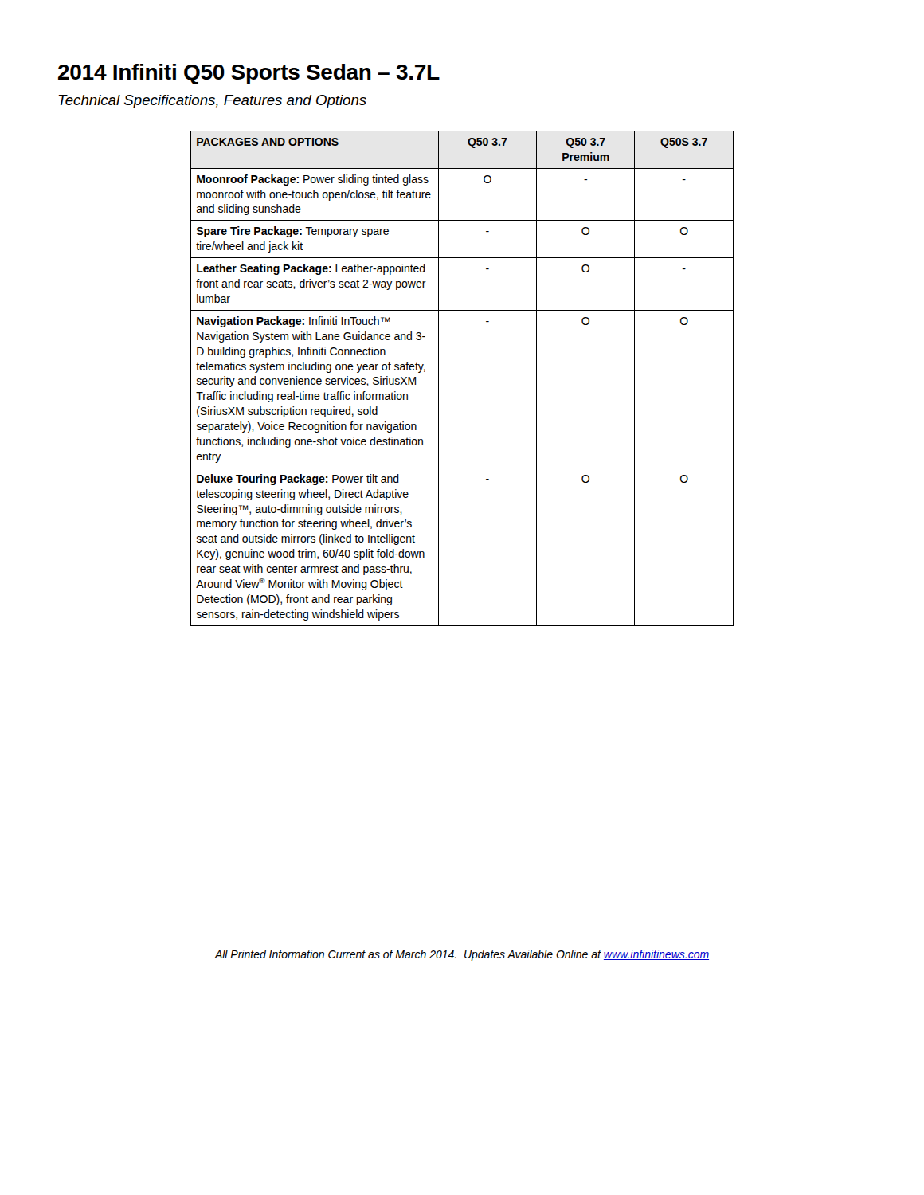2014 Infiniti Q50 Sports Sedan – 3.7L
Technical Specifications, Features and Options
| PACKAGES AND OPTIONS | Q50 3.7 | Q50 3.7 Premium | Q50S 3.7 |
| --- | --- | --- | --- |
| Moonroof Package: Power sliding tinted glass moonroof with one-touch open/close, tilt feature and sliding sunshade | O | - | - |
| Spare Tire Package: Temporary spare tire/wheel and jack kit | - | O | O |
| Leather Seating Package: Leather-appointed front and rear seats, driver’s seat 2-way power lumbar | - | O | - |
| Navigation Package: Infiniti InTouch™ Navigation System with Lane Guidance and 3-D building graphics, Infiniti Connection telematics system including one year of safety, security and convenience services, SiriusXM Traffic including real-time traffic information (SiriusXM subscription required, sold separately), Voice Recognition for navigation functions, including one-shot voice destination entry | - | O | O |
| Deluxe Touring Package: Power tilt and telescoping steering wheel, Direct Adaptive Steering™, auto-dimming outside mirrors, memory function for steering wheel, driver’s seat and outside mirrors (linked to Intelligent Key), genuine wood trim, 60/40 split fold-down rear seat with center armrest and pass-thru, Around View ® Monitor with Moving Object Detection (MOD), front and rear parking sensors, rain-detecting windshield wipers | - | O | O |
All Printed Information Current as of March 2014. Updates Available Online at www.infinitinews.com